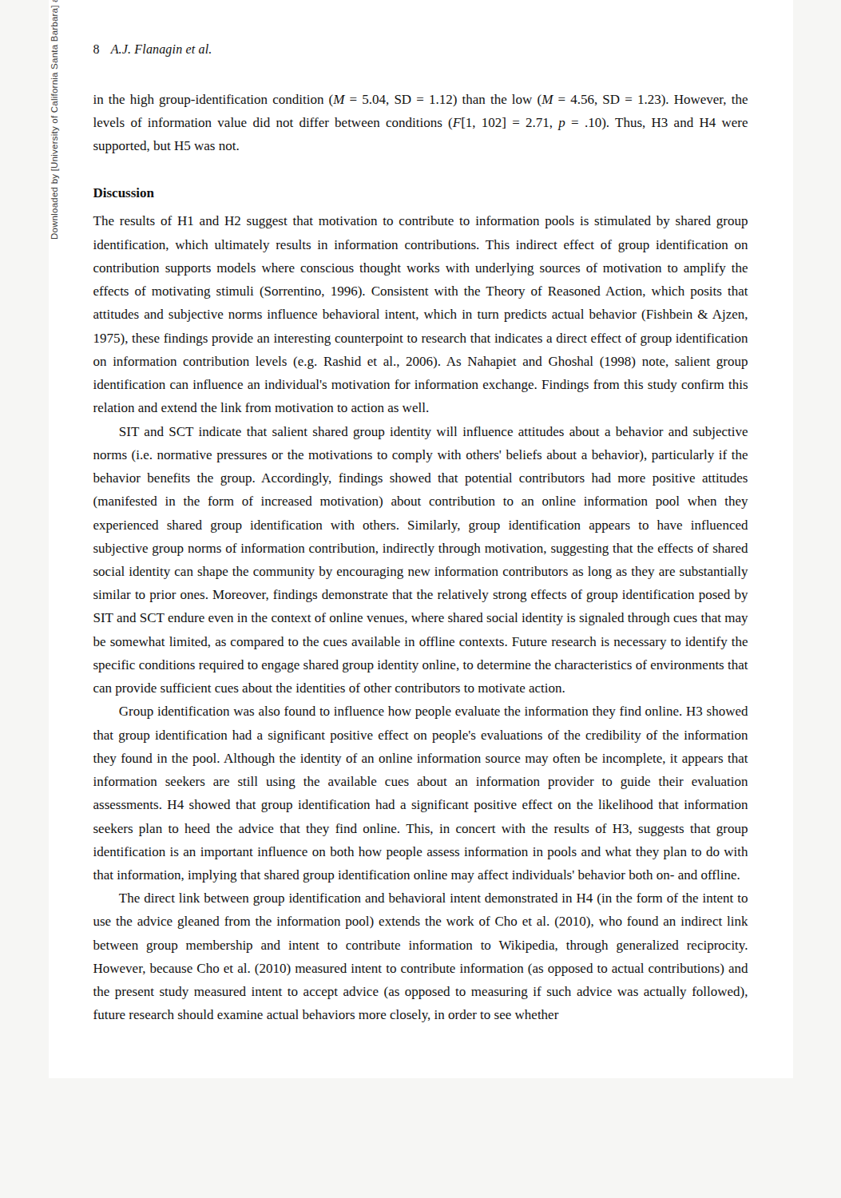Downloaded by [University of California Santa Barbara] at 09:34 11 April 2014
8 A.J. Flanagin et al.
in the high group-identification condition (M = 5.04, SD = 1.12) than the low (M = 4.56, SD = 1.23). However, the levels of information value did not differ between conditions (F[1, 102] = 2.71, p = .10). Thus, H3 and H4 were supported, but H5 was not.
Discussion
The results of H1 and H2 suggest that motivation to contribute to information pools is stimulated by shared group identification, which ultimately results in information contributions. This indirect effect of group identification on contribution supports models where conscious thought works with underlying sources of motivation to amplify the effects of motivating stimuli (Sorrentino, 1996). Consistent with the Theory of Reasoned Action, which posits that attitudes and subjective norms influence behavioral intent, which in turn predicts actual behavior (Fishbein & Ajzen, 1975), these findings provide an interesting counterpoint to research that indicates a direct effect of group identification on information contribution levels (e.g. Rashid et al., 2006). As Nahapiet and Ghoshal (1998) note, salient group identification can influence an individual's motivation for information exchange. Findings from this study confirm this relation and extend the link from motivation to action as well.
SIT and SCT indicate that salient shared group identity will influence attitudes about a behavior and subjective norms (i.e. normative pressures or the motivations to comply with others' beliefs about a behavior), particularly if the behavior benefits the group. Accordingly, findings showed that potential contributors had more positive attitudes (manifested in the form of increased motivation) about contribution to an online information pool when they experienced shared group identification with others. Similarly, group identification appears to have influenced subjective group norms of information contribution, indirectly through motivation, suggesting that the effects of shared social identity can shape the community by encouraging new information contributors as long as they are substantially similar to prior ones. Moreover, findings demonstrate that the relatively strong effects of group identification posed by SIT and SCT endure even in the context of online venues, where shared social identity is signaled through cues that may be somewhat limited, as compared to the cues available in offline contexts. Future research is necessary to identify the specific conditions required to engage shared group identity online, to determine the characteristics of environments that can provide sufficient cues about the identities of other contributors to motivate action.
Group identification was also found to influence how people evaluate the information they find online. H3 showed that group identification had a significant positive effect on people's evaluations of the credibility of the information they found in the pool. Although the identity of an online information source may often be incomplete, it appears that information seekers are still using the available cues about an information provider to guide their evaluation assessments. H4 showed that group identification had a significant positive effect on the likelihood that information seekers plan to heed the advice that they find online. This, in concert with the results of H3, suggests that group identification is an important influence on both how people assess information in pools and what they plan to do with that information, implying that shared group identification online may affect individuals' behavior both on- and offline.
The direct link between group identification and behavioral intent demonstrated in H4 (in the form of the intent to use the advice gleaned from the information pool) extends the work of Cho et al. (2010), who found an indirect link between group membership and intent to contribute information to Wikipedia, through generalized reciprocity. However, because Cho et al. (2010) measured intent to contribute information (as opposed to actual contributions) and the present study measured intent to accept advice (as opposed to measuring if such advice was actually followed), future research should examine actual behaviors more closely, in order to see whether